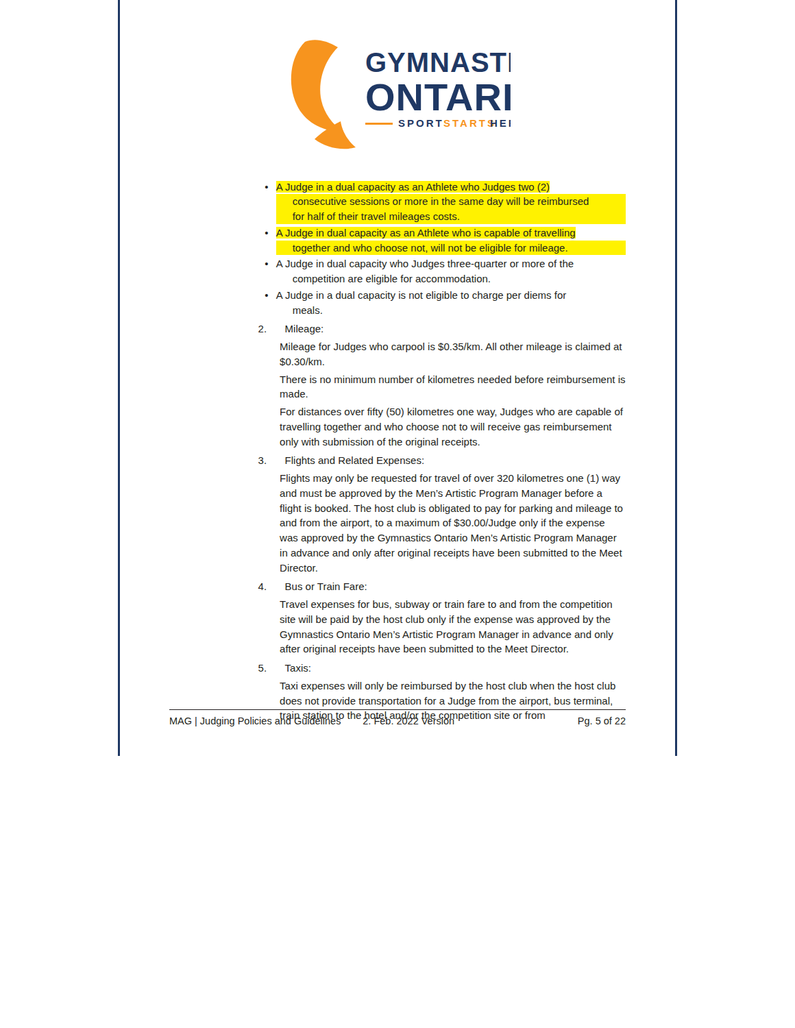GYMNASTICS ONTARIO SPORT STARTS HERE
A Judge in a dual capacity as an Athlete who Judges two (2) consecutive sessions or more in the same day will be reimbursed for half of their travel mileages costs.
A Judge in dual capacity as an Athlete who is capable of travelling together and who choose not, will not be eligible for mileage.
A Judge in dual capacity who Judges three-quarter or more of thecompetition are eligible for accommodation.
A Judge in a dual capacity is not eligible to charge per diems formeals.
2.
Mileage:
Mileage for Judges who carpool is $0.35/km. All other mileage is claimed at $0.30/km.
There is no minimum number of kilometres needed before reimbursement is made.
For distances over fifty (50) kilometres one way, Judges who are capable of travelling together and who choose not to will receive gas reimbursement only with submission of the original receipts.
3.
Flights and Related Expenses:
Flights may only be requested for travel of over 320 kilometres one (1) way and must be approved by the Men’s Artistic Program Manager before a flight is booked. The host club is obligated to pay for parking and mileage to and from the airport, to a maximum of $30.00/Judge only if the expense was approved by the Gymnastics Ontario Men’s Artistic Program Manager in advance and only after original receipts have been submitted to the Meet Director.
4.
Bus or Train Fare:
Travel expenses for bus, subway or train fare to and from the competition site will be paid by the host club only if the expense was approved by the Gymnastics Ontario Men’s Artistic Program Manager in advance and only after original receipts have been submitted to the Meet Director.
5.
Taxis:
Taxi expenses will only be reimbursed by the host club when the host club does not provide transportation for a Judge from the airport, bus terminal, train station to the hotel and/or the competition site or from
MAG | Judging Policies and Guidelines 2. Feb. 2022 Version
Pg. 5 of 22